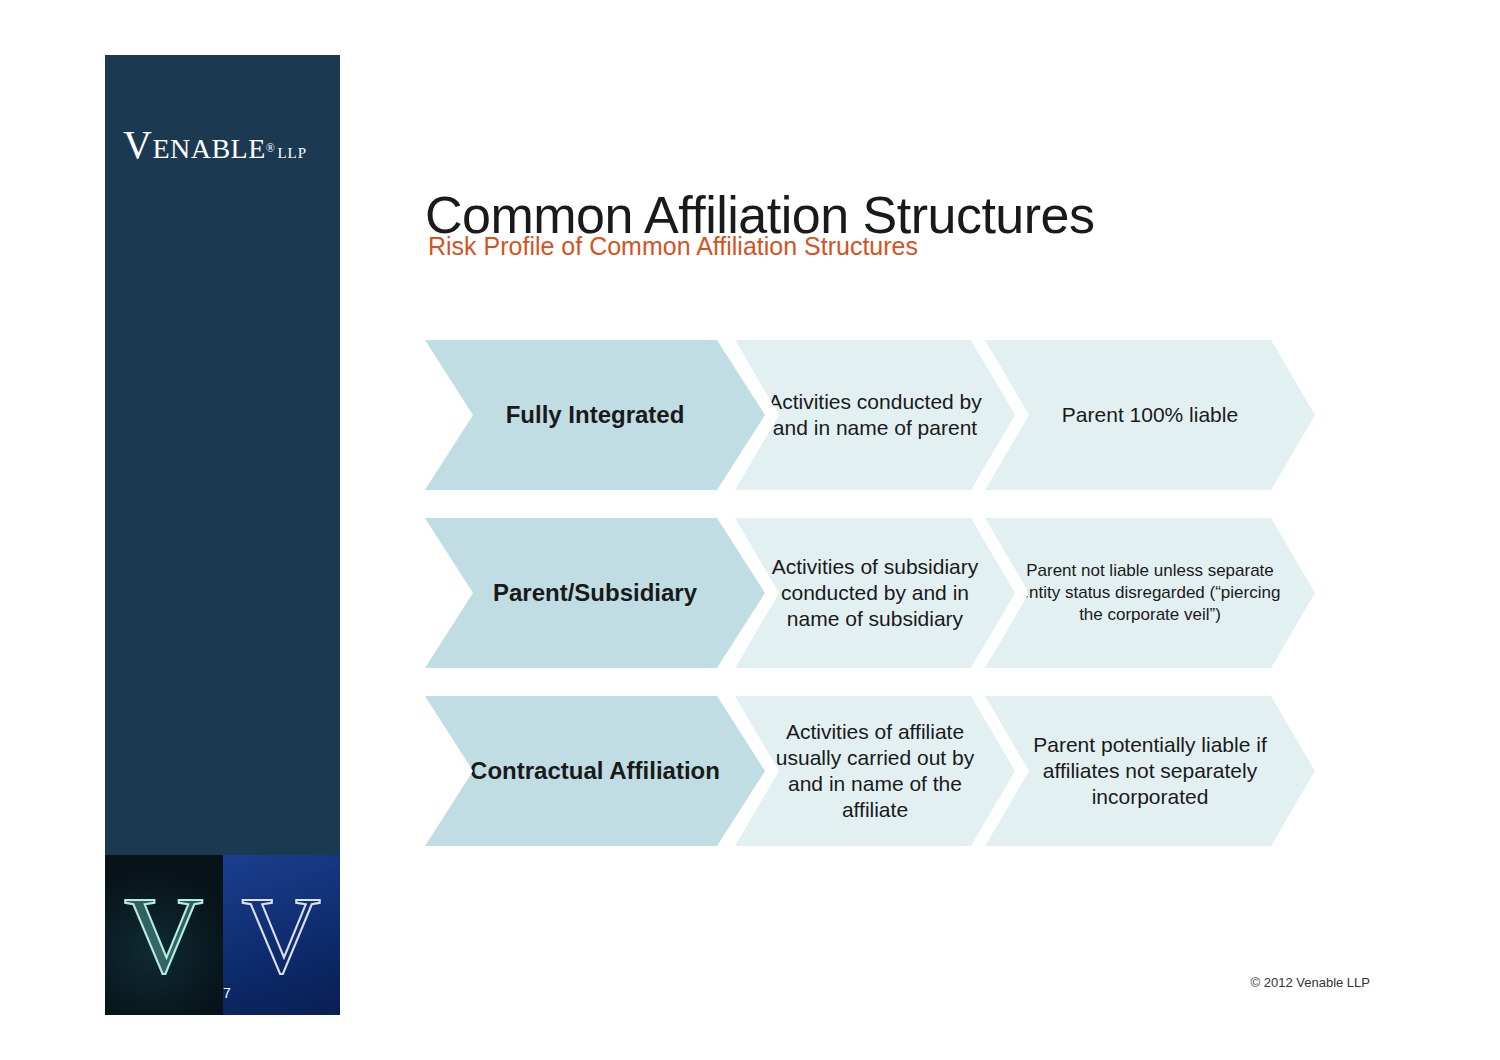Venable®LLP
V
V
7
Common Affiliation Structures
Risk Profile of Common Affiliation Structures
Fully Integrated
Activities conducted by and in name of parent
Parent 100% liable
Parent/Subsidiary
Activities of subsidiary conducted by and in name of subsidiary
Parent not liable unless separate entity status disregarded (“piercing the corporate veil”)
Contractual Affiliation
Activities of affiliate usually carried out by and in name of the affiliate
Parent potentially liable if affiliates not separately incorporated
© 2012 Venable LLP